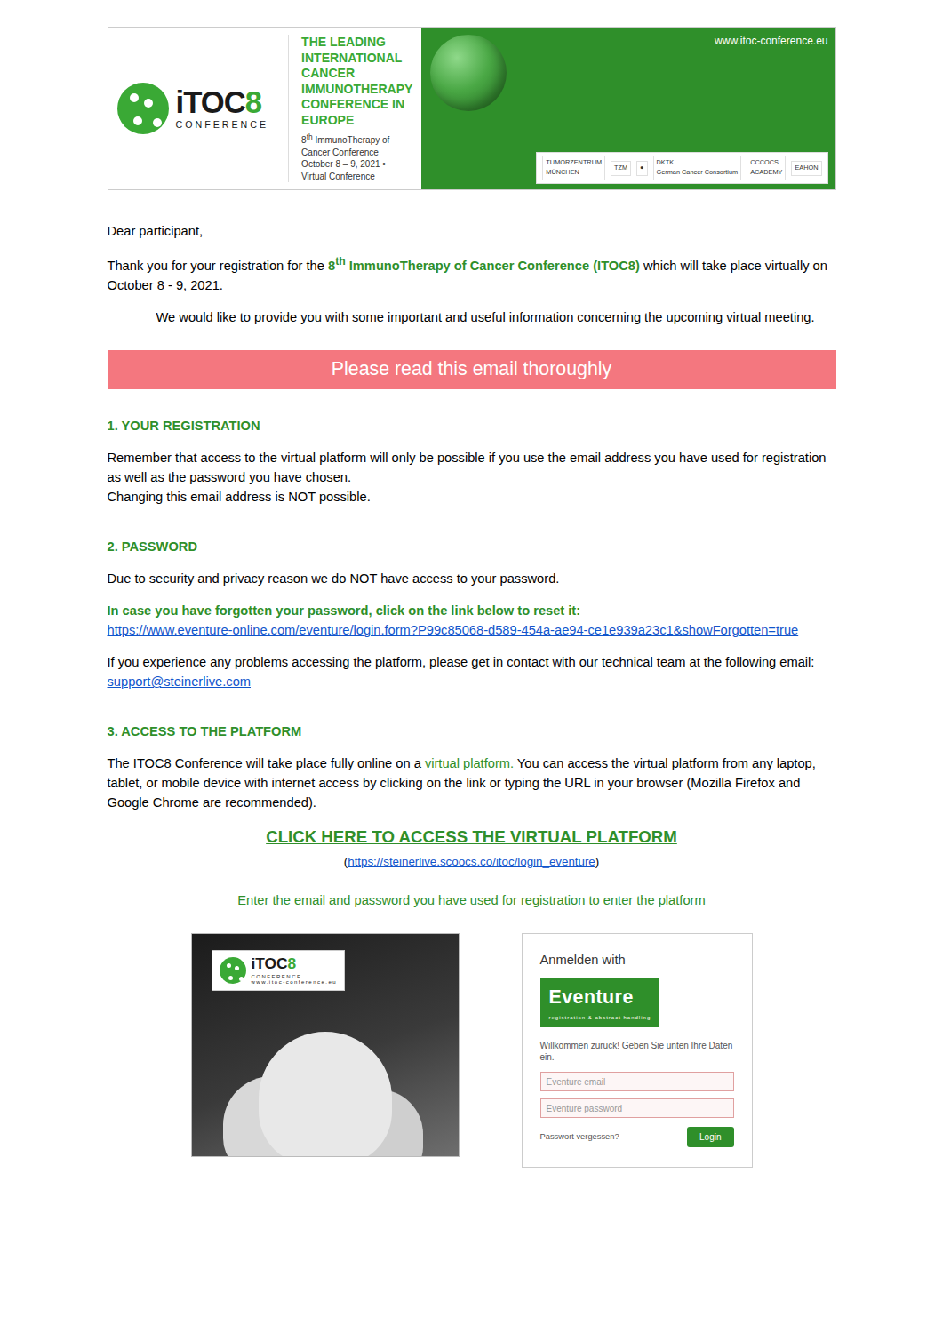iTOC8 CONFERENCE
THE LEADING INTERNATIONAL
CANCER IMMUNOTHERAPY
CONFERENCE IN EUROPE
8th ImmunoTherapy of Cancer Conference
October 8 – 9, 2021 • Virtual Conference
www.itoc-conference.eu
TUMORZENTRUM
MÜNCHEN TZM ● DKTK
German Cancer Consortium CCCOCS
ACADEMY EAHON
Dear participant,
Thank you for your registration for the 8th ImmunoTherapy of Cancer Conference (ITOC8) which will take place virtually on October 8 - 9, 2021.
We would like to provide you with some important and useful information concerning the upcoming virtual meeting.
Please read this email thoroughly
1. YOUR REGISTRATION
Remember that access to the virtual platform will only be possible if you use the email address you have used for registration as well as the password you have chosen.
Changing this email address is NOT possible.
2. PASSWORD
Due to security and privacy reason we do NOT have access to your password.
In case you have forgotten your password, click on the link below to reset it:
https://www.eventure-online.com/eventure/login.form?P99c85068-d589-454a-ae94-ce1e939a23c1&showForgotten=true
If you experience any problems accessing the platform, please get in contact with our technical team at the following email:
support@steinerlive.com
3. ACCESS TO THE PLATFORM
The ITOC8 Conference will take place fully online on a virtual platform. You can access the virtual platform from any laptop, tablet, or mobile device with internet access by clicking on the link or typing the URL in your browser (Mozilla Firefox and Google Chrome are recommended).
CLICK HERE TO ACCESS THE VIRTUAL PLATFORM
(https://steinerlive.scoocs.co/itoc/login_eventure)
Enter the email and password you have used for registration to enter the platform
iTOC8 CONFERENCE
www.itoc-conference.eu
Anmelden with
Eventure registration & abstract handling
Willkommen zurück! Geben Sie unten Ihre Daten ein.
Eventure email
Eventure password
Passwort vergessen?
Login